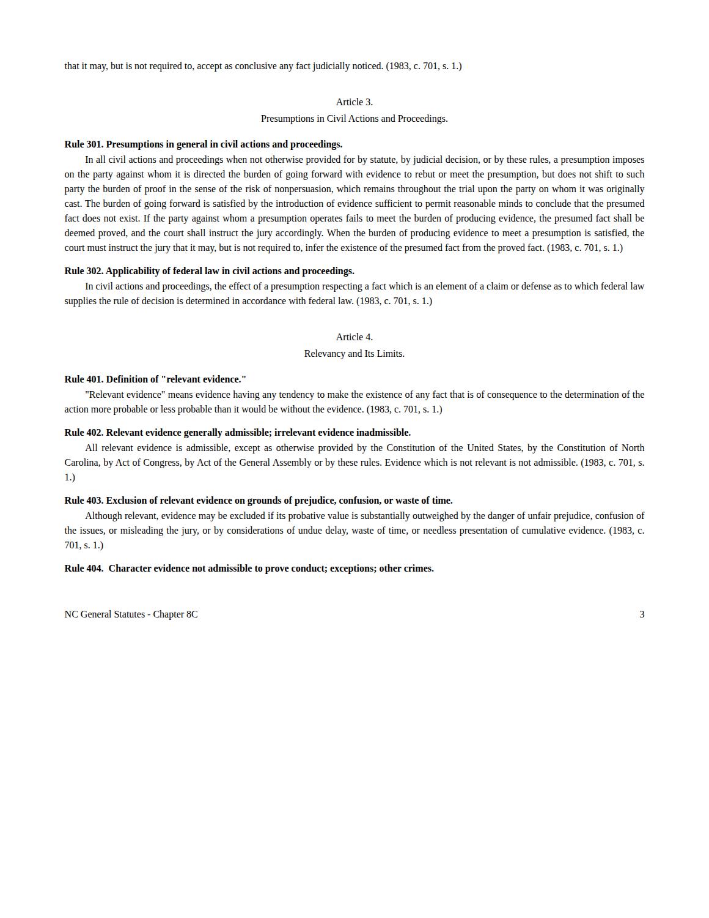that it may, but is not required to, accept as conclusive any fact judicially noticed. (1983, c. 701, s. 1.)
Article 3.
Presumptions in Civil Actions and Proceedings.
Rule 301. Presumptions in general in civil actions and proceedings.
In all civil actions and proceedings when not otherwise provided for by statute, by judicial decision, or by these rules, a presumption imposes on the party against whom it is directed the burden of going forward with evidence to rebut or meet the presumption, but does not shift to such party the burden of proof in the sense of the risk of nonpersuasion, which remains throughout the trial upon the party on whom it was originally cast. The burden of going forward is satisfied by the introduction of evidence sufficient to permit reasonable minds to conclude that the presumed fact does not exist. If the party against whom a presumption operates fails to meet the burden of producing evidence, the presumed fact shall be deemed proved, and the court shall instruct the jury accordingly. When the burden of producing evidence to meet a presumption is satisfied, the court must instruct the jury that it may, but is not required to, infer the existence of the presumed fact from the proved fact. (1983, c. 701, s. 1.)
Rule 302. Applicability of federal law in civil actions and proceedings.
In civil actions and proceedings, the effect of a presumption respecting a fact which is an element of a claim or defense as to which federal law supplies the rule of decision is determined in accordance with federal law. (1983, c. 701, s. 1.)
Article 4.
Relevancy and Its Limits.
Rule 401. Definition of "relevant evidence."
"Relevant evidence" means evidence having any tendency to make the existence of any fact that is of consequence to the determination of the action more probable or less probable than it would be without the evidence. (1983, c. 701, s. 1.)
Rule 402. Relevant evidence generally admissible; irrelevant evidence inadmissible.
All relevant evidence is admissible, except as otherwise provided by the Constitution of the United States, by the Constitution of North Carolina, by Act of Congress, by Act of the General Assembly or by these rules. Evidence which is not relevant is not admissible. (1983, c. 701, s. 1.)
Rule 403. Exclusion of relevant evidence on grounds of prejudice, confusion, or waste of time.
Although relevant, evidence may be excluded if its probative value is substantially outweighed by the danger of unfair prejudice, confusion of the issues, or misleading the jury, or by considerations of undue delay, waste of time, or needless presentation of cumulative evidence. (1983, c. 701, s. 1.)
Rule 404. Character evidence not admissible to prove conduct; exceptions; other crimes.
NC General Statutes - Chapter 8C 3